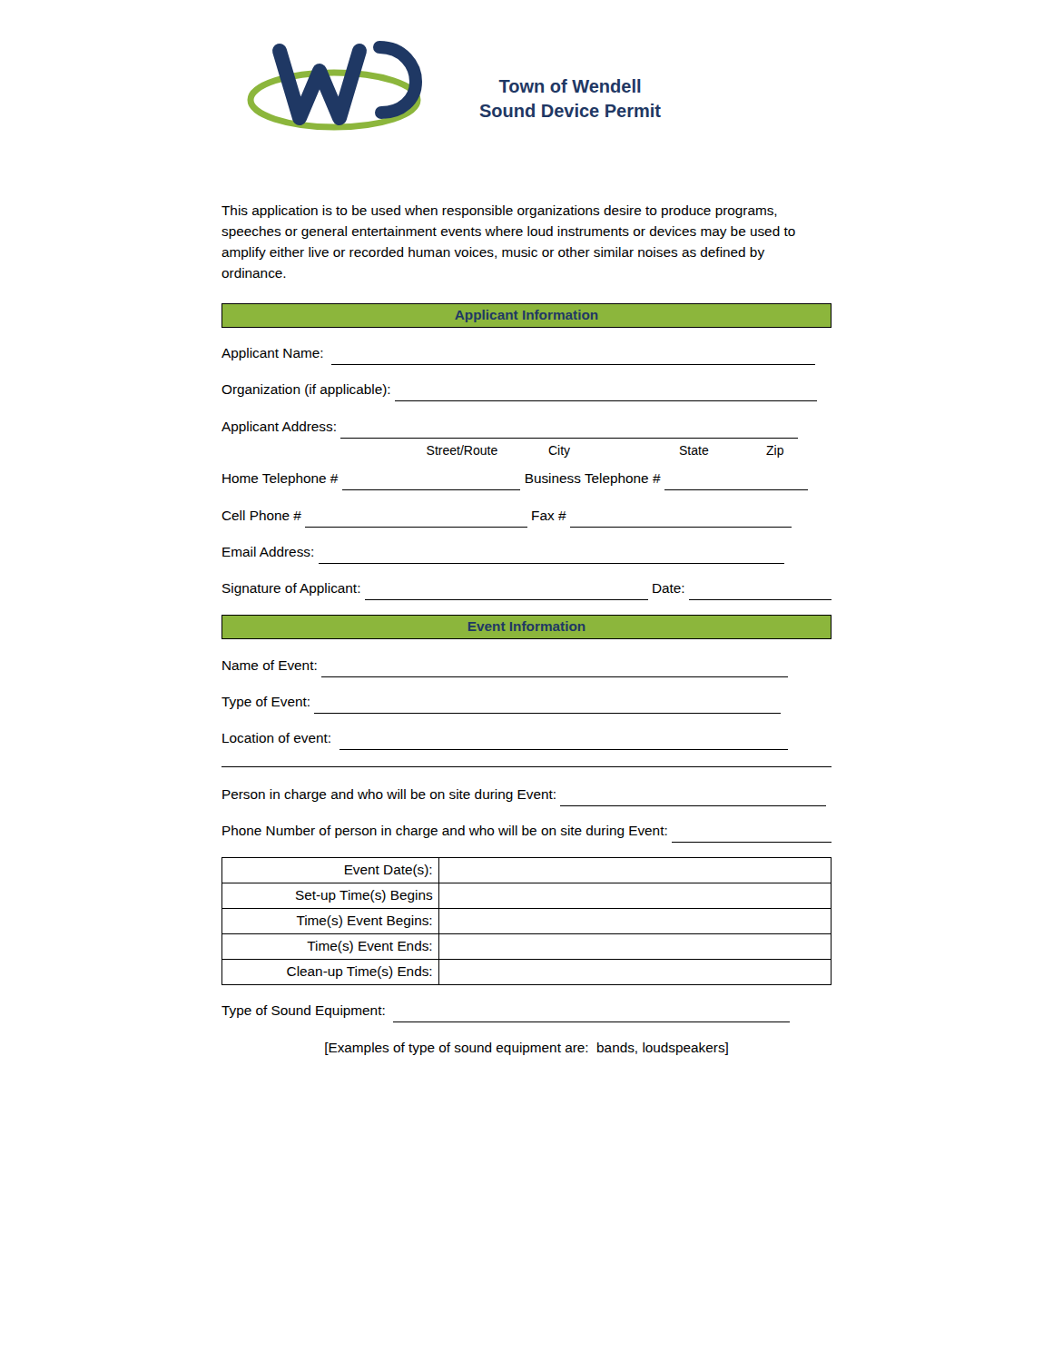Town of Wendell
Sound Device Permit
This application is to be used when responsible organizations desire to produce programs, speeches or general entertainment events where loud instruments or devices may be used to amplify either live or recorded human voices, music or other similar noises as defined by ordinance.
Applicant Information
Applicant Name:
Organization (if applicable):
Applicant Address:
Street/Route City State Zip
Home Telephone # Business Telephone #
Cell Phone # Fax #
Email Address:
Signature of Applicant: Date:
Event Information
Name of Event:
Type of Event:
Location of event:
Person in charge and who will be on site during Event:
Phone Number of person in charge and who will be on site during Event:
| Event Date(s): | |
| Set-up Time(s) Begins | |
| Time(s) Event Begins: | |
| Time(s) Event Ends: | |
| Clean-up Time(s) Ends: | |
Type of Sound Equipment:
[Examples of type of sound equipment are: bands, loudspeakers]